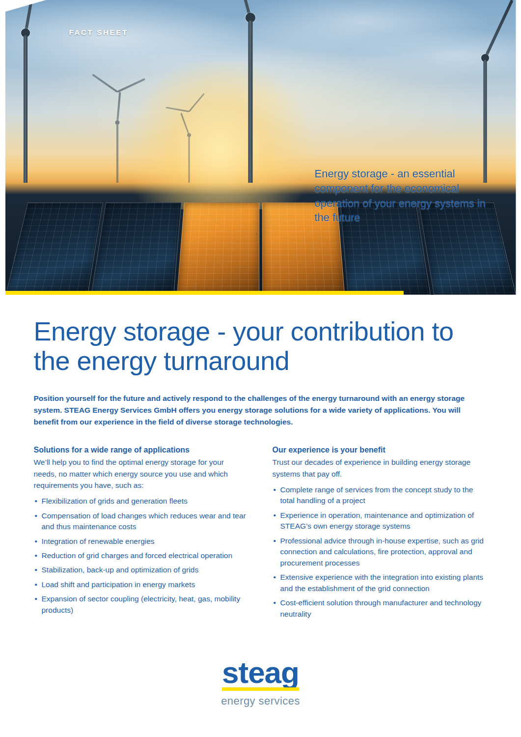Fact Sheet
Energy storage - an essential component for the economical operation of your energy systems in the future
Energy storage - your contribution to the energy turnaround
Position yourself for the future and actively respond to the challenges of the energy turnaround with an energy storage system. STEAG Energy Services GmbH offers you energy storage solutions for a wide variety of applications. You will benefit from our experience in the field of diverse storage technologies.
Solutions for a wide range of applications
We’ll help you to find the optimal energy storage for your needs, no matter which energy source you use and which requirements you have, such as:
Flexibilization of grids and generation fleets
Compensation of load changes which reduces wear and tear and thus maintenance costs
Integration of renewable energies
Reduction of grid charges and forced electrical operation
Stabilization, back-up and optimization of grids
Load shift and participation in energy markets
Expansion of sector coupling (electricity, heat, gas, mobility products)
Our experience is your benefit
Trust our decades of experience in building energy storage systems that pay off.
Complete range of services from the concept study to the total handling of a project
Experience in operation, maintenance and optimization of STEAG’s own energy storage systems
Professional advice through in-house expertise, such as grid connection and calculations, fire protection, approval and procurement processes
Extensive experience with the integration into existing plants and the establishment of the grid connection
Cost-efficient solution through manufacturer and technology neutrality
steag
energy services